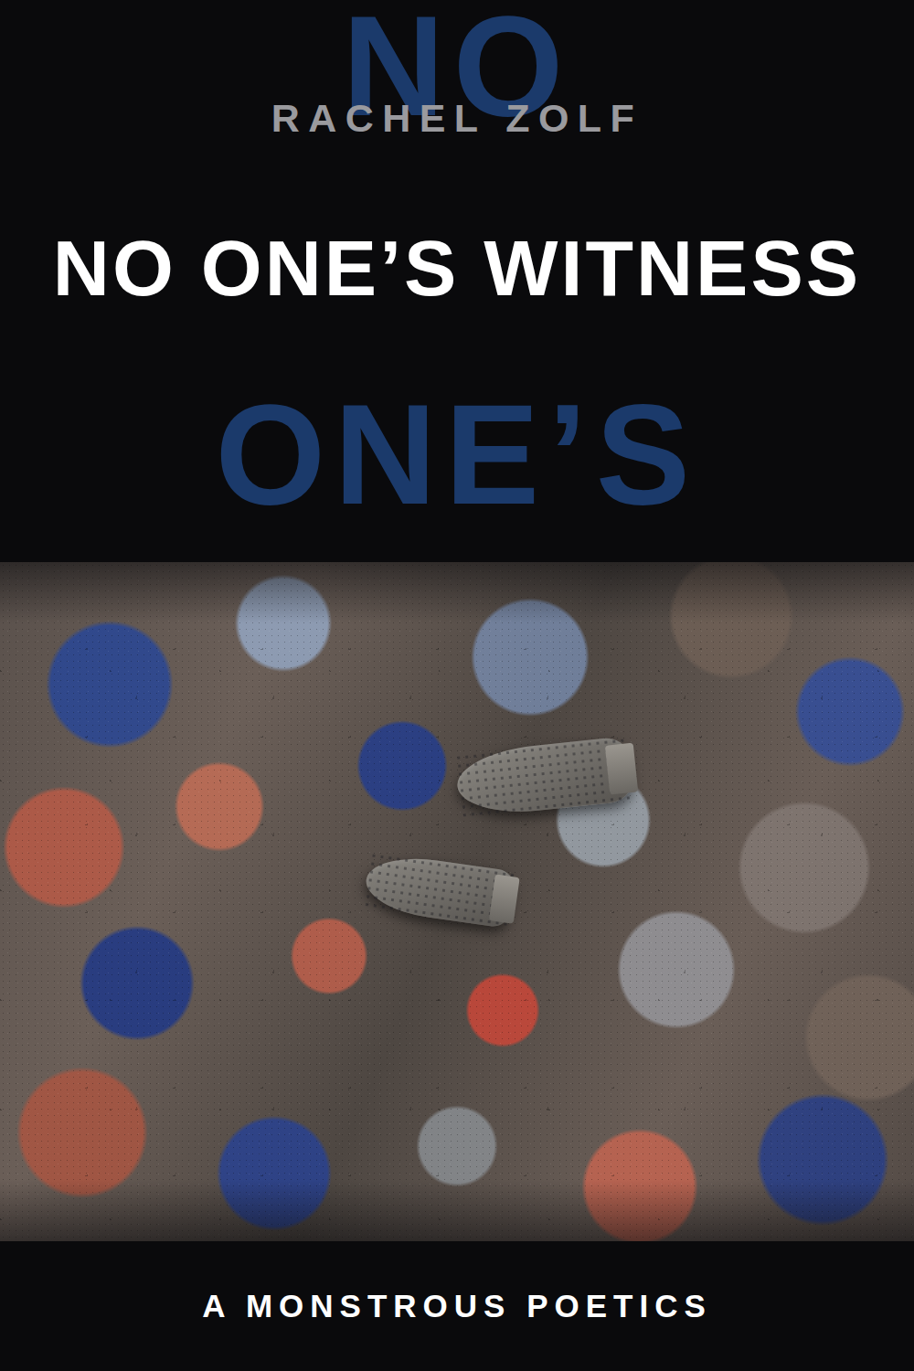NO
ONE’S
WITNESS
Rachel Zolf
No One’s Witness
Rubble of painted concrete fragments with two discarded work gloves.
A Monstrous Poetics